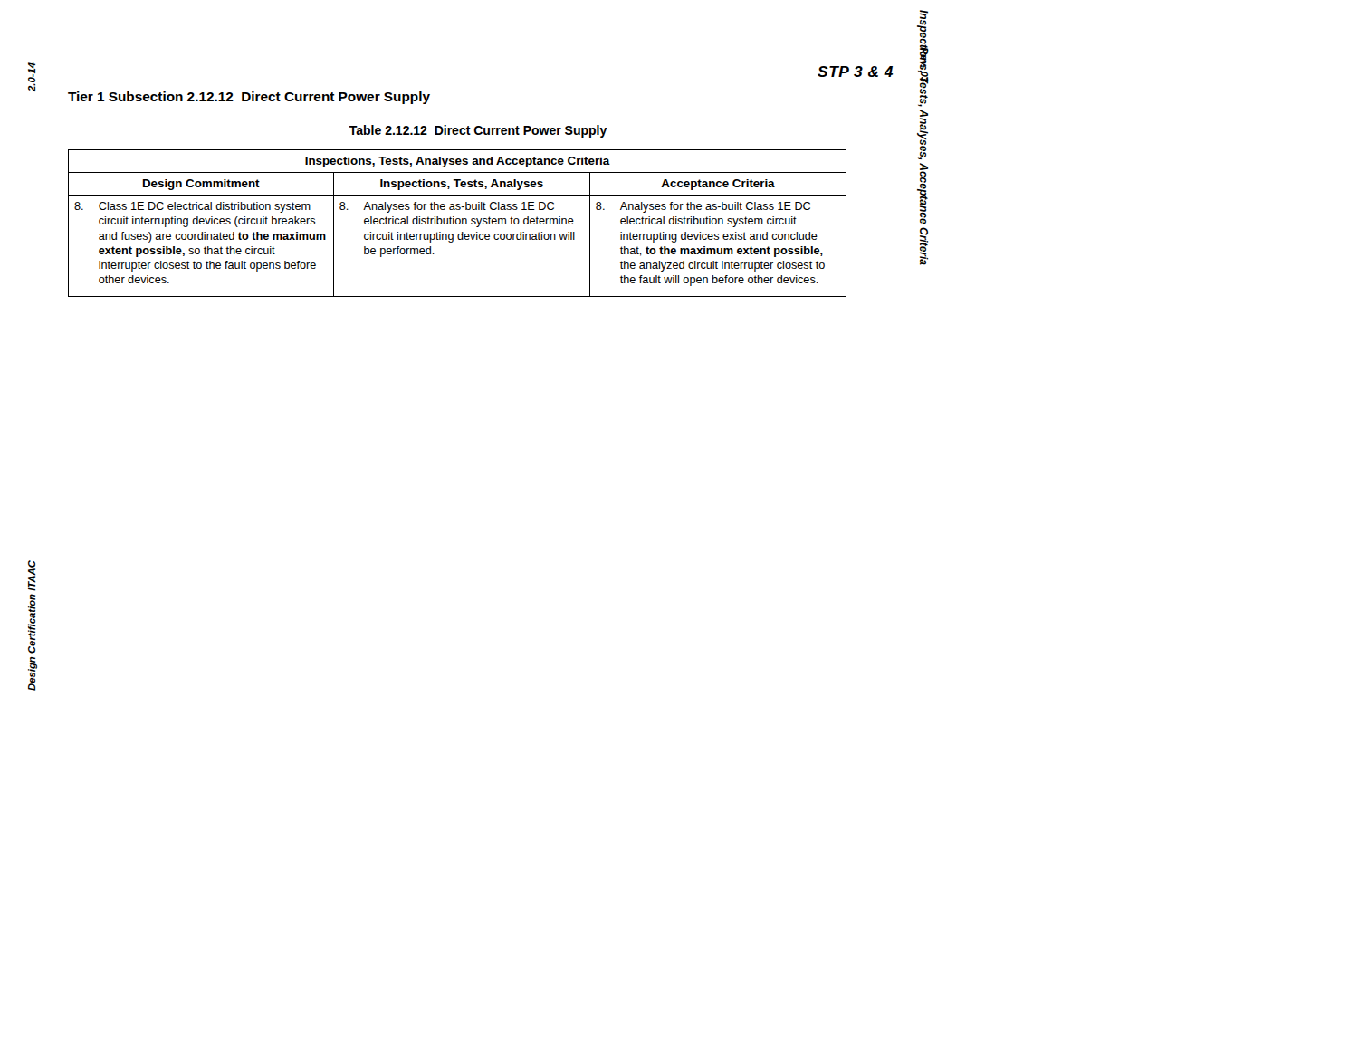STP 3 & 4
2.0-14
Design Certification ITAAC
Rev. 03
Inspections, Tests, Analyses, Acceptance Criteria
Tier 1 Subsection 2.12.12 Direct Current Power Supply
Table 2.12.12 Direct Current Power Supply
| Inspections, Tests, Analyses and Acceptance Criteria |
| --- |
| Design Commitment | Inspections, Tests, Analyses | Acceptance Criteria |
| 8. Class 1E DC electrical distribution system circuit interrupting devices (circuit breakers and fuses) are coordinated to the maximum extent possible, so that the circuit interrupter closest to the fault opens before other devices. | 8. Analyses for the as-built Class 1E DC electrical distribution system to determine circuit interrupting device coordination will be performed. | 8. Analyses for the as-built Class 1E DC electrical distribution system circuit interrupting devices exist and conclude that, to the maximum extent possible, the analyzed circuit interrupter closest to the fault will open before other devices. |